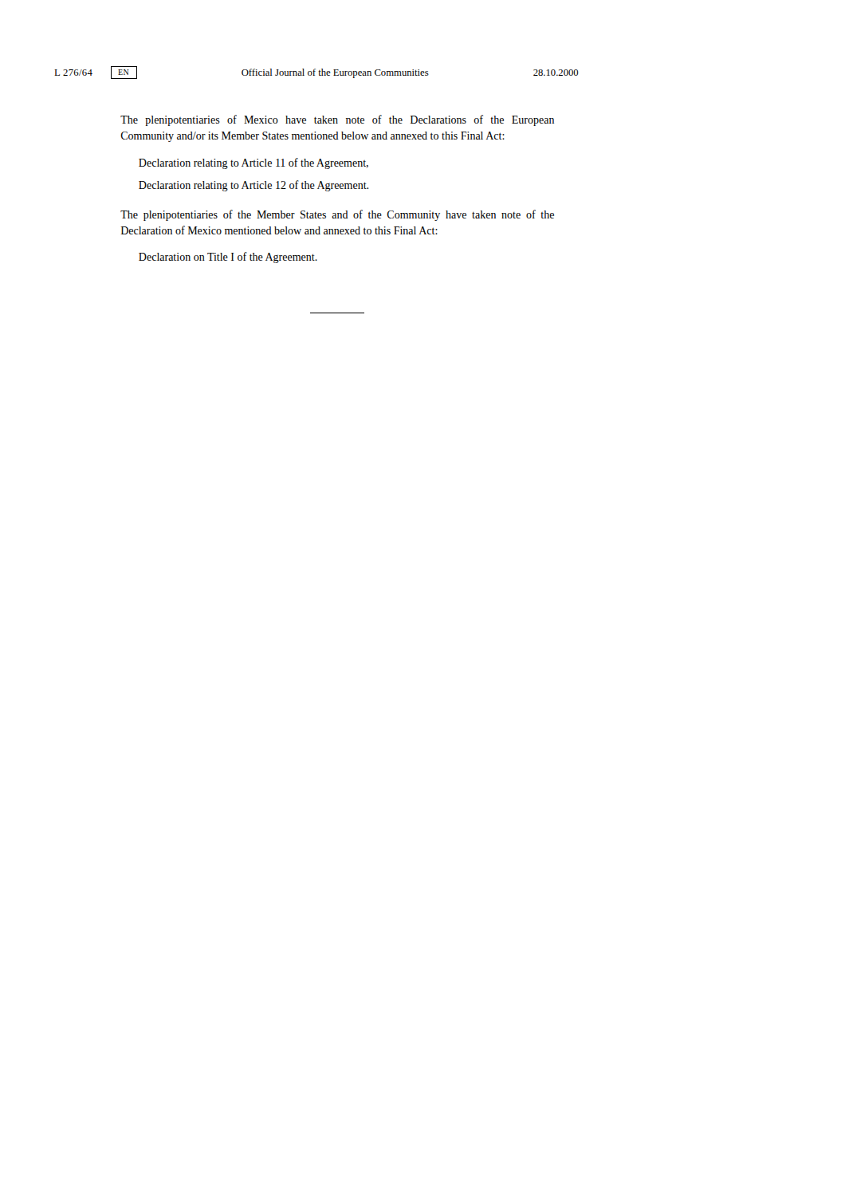L 276/64 EN
Official Journal of the European Communities
28.10.2000
The plenipotentiaries of Mexico have taken note of the Declarations of the European Community and/or its Member States mentioned below and annexed to this Final Act:
Declaration relating to Article 11 of the Agreement,
Declaration relating to Article 12 of the Agreement.
The plenipotentiaries of the Member States and of the Community have taken note of the Declaration of Mexico mentioned below and annexed to this Final Act:
Declaration on Title I of the Agreement.